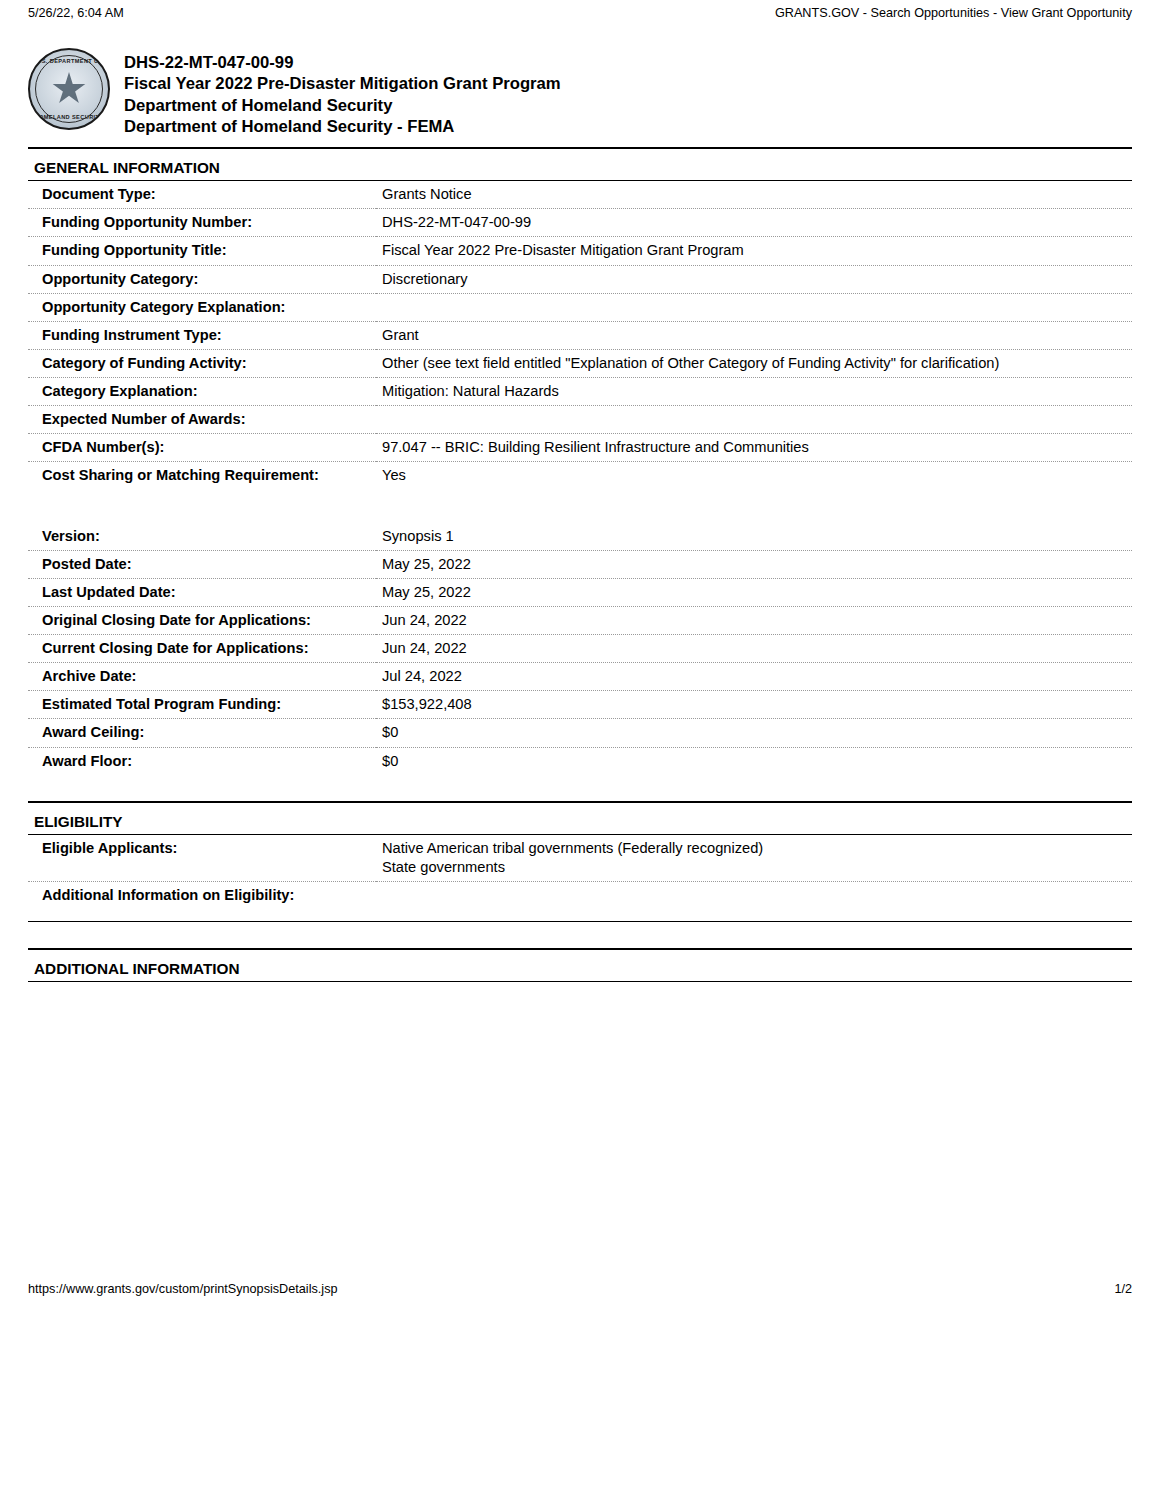5/26/22, 6:04 AM GRANTS.GOV - Search Opportunities - View Grant Opportunity
U.S. DEPARTMENT OF
HOMELAND SECURITY
DHS-22-MT-047-00-99
Fiscal Year 2022 Pre-Disaster Mitigation Grant Program
Department of Homeland Security
Department of Homeland Security - FEMA
GENERAL INFORMATION
| Document Type: | Grants Notice |
| Funding Opportunity Number: | DHS-22-MT-047-00-99 |
| Funding Opportunity Title: | Fiscal Year 2022 Pre-Disaster Mitigation Grant Program |
| Opportunity Category: | Discretionary |
| Opportunity Category Explanation: | |
| Funding Instrument Type: | Grant |
| Category of Funding Activity: | Other (see text field entitled "Explanation of Other Category of Funding Activity" for clarification) |
| Category Explanation: | Mitigation: Natural Hazards |
| Expected Number of Awards: | |
| CFDA Number(s): | 97.047 -- BRIC: Building Resilient Infrastructure and Communities |
| Cost Sharing or Matching Requirement: | Yes |
| Version: | Synopsis 1 |
| Posted Date: | May 25, 2022 |
| Last Updated Date: | May 25, 2022 |
| Original Closing Date for Applications: | Jun 24, 2022 |
| Current Closing Date for Applications: | Jun 24, 2022 |
| Archive Date: | Jul 24, 2022 |
| Estimated Total Program Funding: | $153,922,408 |
| Award Ceiling: | $0 |
| Award Floor: | $0 |
ELIGIBILITY
| Eligible Applicants: | Native American tribal governments (Federally recognized) State governments |
| Additional Information on Eligibility: | |
ADDITIONAL INFORMATION
https://www.grants.gov/custom/printSynopsisDetails.jsp 1/2